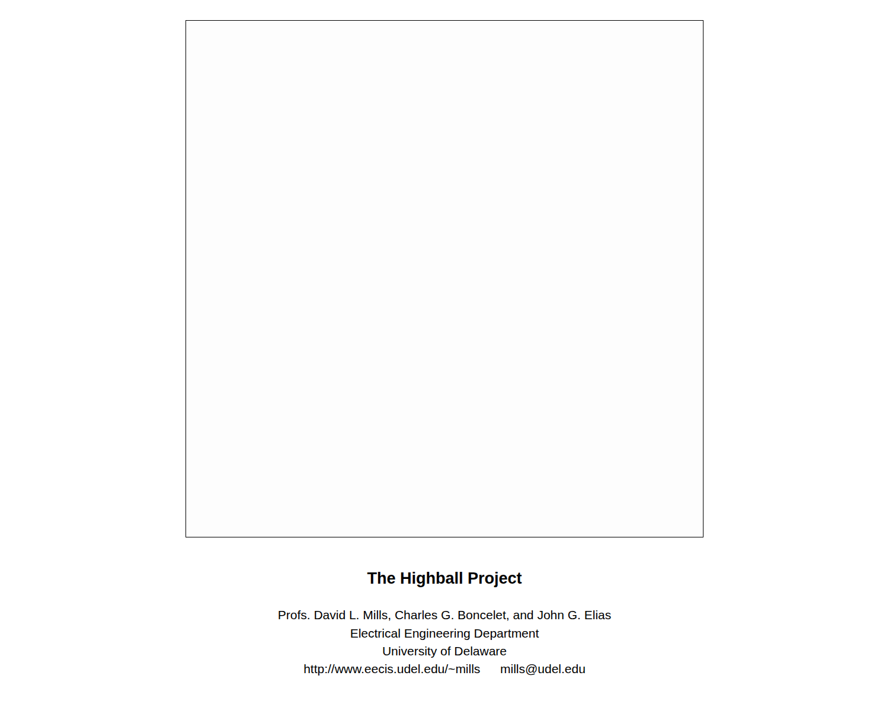Engraving of a 19th-century American steam locomotive.
The Highball Project
Profs. David L. Mills, Charles G. Boncelet, and John G. Elias
Electrical Engineering Department
University of Delaware
http://www.eecis.udel.edu/~mills mills@udel.edu